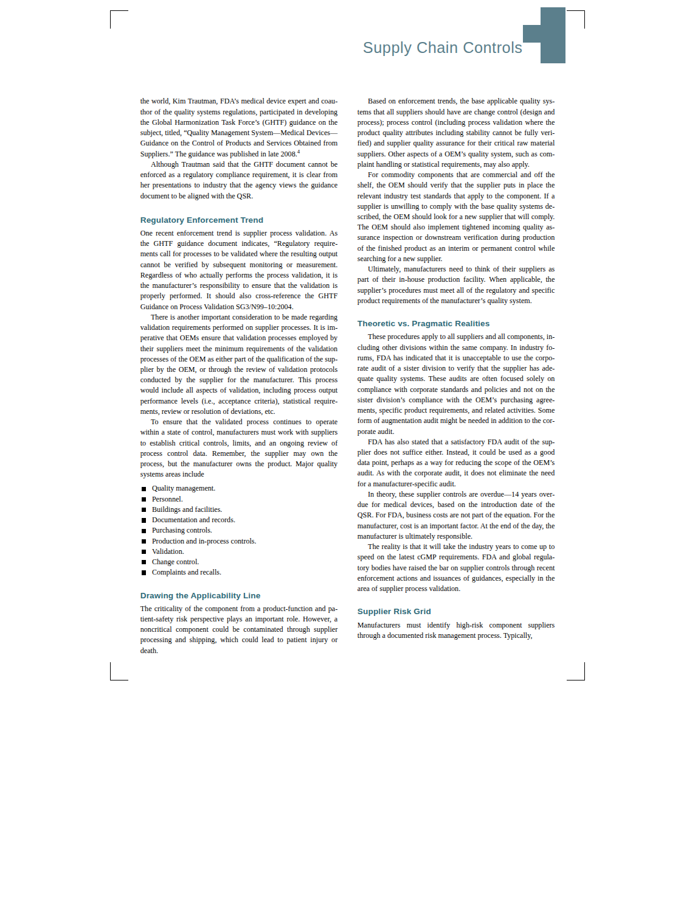Supply Chain Controls
the world, Kim Trautman, FDA’s medical device expert and coauthor of the quality systems regulations, participated in developing the Global Harmonization Task Force’s (GHTF) guidance on the subject, titled, “Quality Management System—Medical Devices—Guidance on the Control of Products and Services Obtained from Suppliers.” The guidance was published in late 2008.4
Although Trautman said that the GHTF document cannot be enforced as a regulatory compliance requirement, it is clear from her presentations to industry that the agency views the guidance document to be aligned with the QSR.
Regulatory Enforcement Trend
One recent enforcement trend is supplier process validation. As the GHTF guidance document indicates, “Regulatory requirements call for processes to be validated where the resulting output cannot be verified by subsequent monitoring or measurement. Regardless of who actually performs the process validation, it is the manufacturer’s responsibility to ensure that the validation is properly performed. It should also cross-reference the GHTF Guidance on Process Validation SG3/N99–10:2004.
There is another important consideration to be made regarding validation requirements performed on supplier processes. It is imperative that OEMs ensure that validation processes employed by their suppliers meet the minimum requirements of the validation processes of the OEM as either part of the qualification of the supplier by the OEM, or through the review of validation protocols conducted by the supplier for the manufacturer. This process would include all aspects of validation, including process output performance levels (i.e., acceptance criteria), statistical requirements, review or resolution of deviations, etc.
To ensure that the validated process continues to operate within a state of control, manufacturers must work with suppliers to establish critical controls, limits, and an ongoing review of process control data. Remember, the supplier may own the process, but the manufacturer owns the product. Major quality systems areas include
Quality management.
Personnel.
Buildings and facilities.
Documentation and records.
Purchasing controls.
Production and in-process controls.
Validation.
Change control.
Complaints and recalls.
Drawing the Applicability Line
The criticality of the component from a product-function and patient-safety risk perspective plays an important role. However, a noncritical component could be contaminated through supplier processing and shipping, which could lead to patient injury or death.
Based on enforcement trends, the base applicable quality systems that all suppliers should have are change control (design and process); process control (including process validation where the product quality attributes including stability cannot be fully verified) and supplier quality assurance for their critical raw material suppliers. Other aspects of a OEM’s quality system, such as complaint handling or statistical requirements, may also apply.
For commodity components that are commercial and off the shelf, the OEM should verify that the supplier puts in place the relevant industry test standards that apply to the component. If a supplier is unwilling to comply with the base quality systems described, the OEM should look for a new supplier that will comply. The OEM should also implement tightened incoming quality assurance inspection or downstream verification during production of the finished product as an interim or permanent control while searching for a new supplier.
Ultimately, manufacturers need to think of their suppliers as part of their in-house production facility. When applicable, the supplier’s procedures must meet all of the regulatory and specific product requirements of the manufacturer’s quality system.
Theoretic vs. Pragmatic Realities
These procedures apply to all suppliers and all components, including other divisions within the same company. In industry forums, FDA has indicated that it is unacceptable to use the corporate audit of a sister division to verify that the supplier has adequate quality systems. These audits are often focused solely on compliance with corporate standards and policies and not on the sister division’s compliance with the OEM’s purchasing agreements, specific product requirements, and related activities. Some form of augmentation audit might be needed in addition to the corporate audit.
FDA has also stated that a satisfactory FDA audit of the supplier does not suffice either. Instead, it could be used as a good data point, perhaps as a way for reducing the scope of the OEM’s audit. As with the corporate audit, it does not eliminate the need for a manufacturer-specific audit.
In theory, these supplier controls are overdue—14 years overdue for medical devices, based on the introduction date of the QSR. For FDA, business costs are not part of the equation. For the manufacturer, cost is an important factor. At the end of the day, the manufacturer is ultimately responsible.
The reality is that it will take the industry years to come up to speed on the latest cGMP requirements. FDA and global regulatory bodies have raised the bar on supplier controls through recent enforcement actions and issuances of guidances, especially in the area of supplier process validation.
Supplier Risk Grid
Manufacturers must identify high-risk component suppliers through a documented risk management process. Typically,